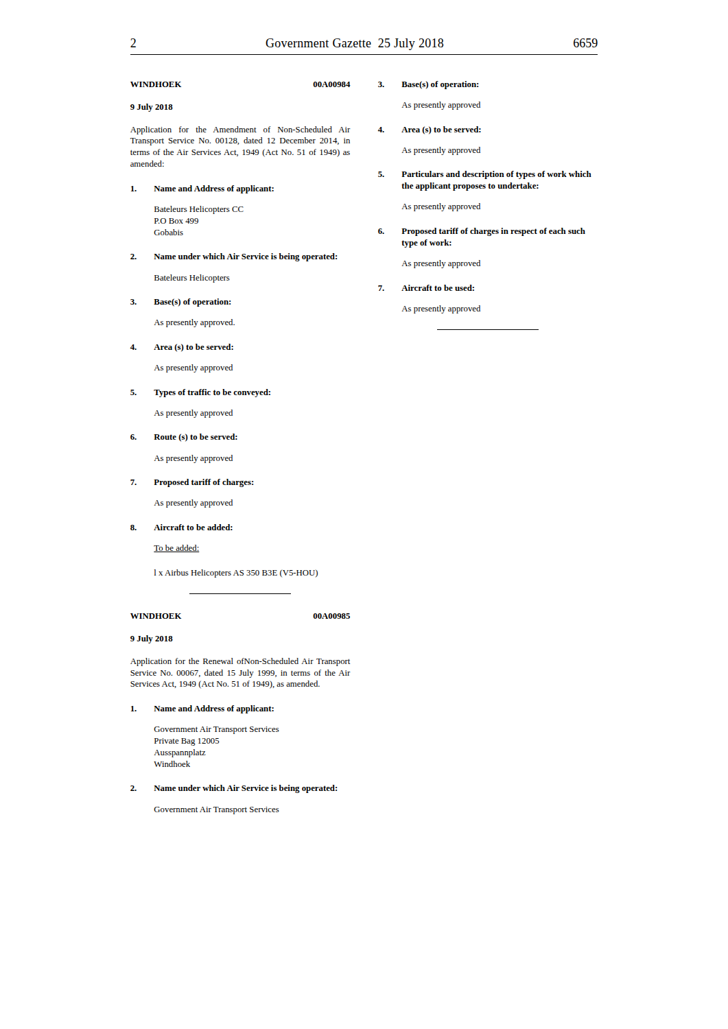2 Government Gazette 25 July 2018 6659
WINDHOEK 00A00984
9 July 2018
Application for the Amendment of Non-Scheduled Air Transport Service No. 00128, dated 12 December 2014, in terms of the Air Services Act, 1949 (Act No. 51 of 1949) as amended:
1. Name and Address of applicant:
Bateleurs Helicopters CC
P.O Box 499
Gobabis
2. Name under which Air Service is being operated:
Bateleurs Helicopters
3. Base(s) of operation:
As presently approved.
4. Area (s) to be served:
As presently approved
5. Types of traffic to be conveyed:
As presently approved
6. Route (s) to be served:
As presently approved
7. Proposed tariff of charges:
As presently approved
8. Aircraft to be added:
To be added:
l x Airbus Helicopters AS 350 B3E (V5-HOU)
WINDHOEK 00A00985
9 July 2018
Application for the Renewal ofNon-Scheduled Air Transport Service No. 00067, dated 15 July 1999, in terms of the Air Services Act, 1949 (Act No. 51 of 1949), as amended.
1. Name and Address of applicant:
Government Air Transport Services
Private Bag 12005
Ausspannplatz
Windhoek
2. Name under which Air Service is being operated:
Government Air Transport Services
3. Base(s) of operation:
As presently approved
4. Area (s) to be served:
As presently approved
5. Particulars and description of types of work which the applicant proposes to undertake:
As presently approved
6. Proposed tariff of charges in respect of each such type of work:
As presently approved
7. Aircraft to be used:
As presently approved